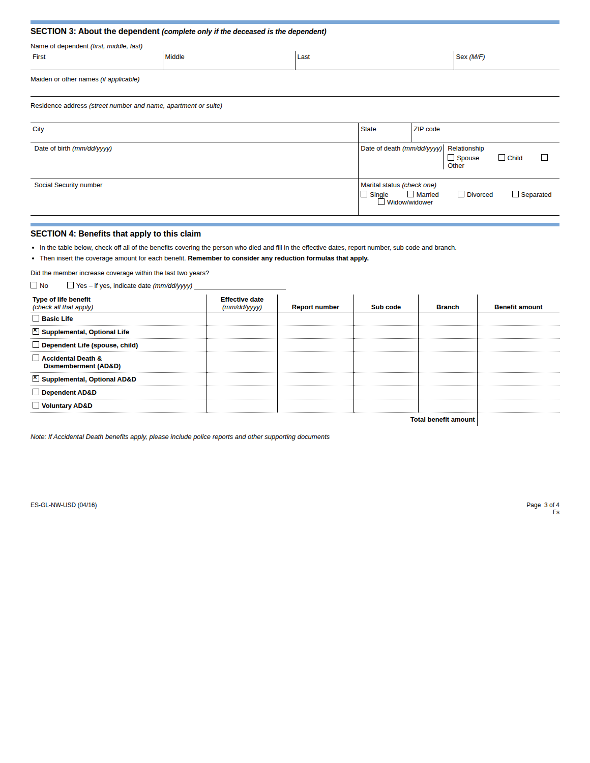SECTION 3: About the dependent (complete only if the deceased is the dependent)
Name of dependent (first, middle, last)
| First | Middle | Last | Sex (M/F) |
Maiden or other names (if applicable)
Residence address (street number and name, apartment or suite)
| City | State | ZIP code |
| Date of birth (mm/dd/yyyy) | / Date of death (mm/dd/yyyy) / Relationship Spouse Child Other / |
| Social Security number | Marital status (check one) Single Married Divorced Separated Widow/widower |
SECTION 4: Benefits that apply to this claim
In the table below, check off all of the benefits covering the person who died and fill in the effective dates, report number, sub code and branch.
Then insert the coverage amount for each benefit. Remember to consider any reduction formulas that apply.
Did the member increase coverage within the last two years?
No Yes – if yes, indicate date (mm/dd/yyyy)
| Type of life benefit (check all that apply) | Effective date (mm/dd/yyyy) | Report number | Sub code | Branch | Benefit amount |
| --- | --- | --- | --- | --- | --- |
| Basic Life | | | | | |
| Supplemental, Optional Life | | | | | |
| Dependent Life (spouse, child) | | | | | |
| Accidental Death & Dismemberment (AD&D) | | | | | |
| Supplemental, Optional AD&D | | | | | |
| Dependent AD&D | | | | | |
| Voluntary AD&D | | | | | |
| Total benefit amount | |
Note: If Accidental Death benefits apply, please include police reports and other supporting documents
ES-GL-NW-USD (04/16)
Page 3 of 4
Fs